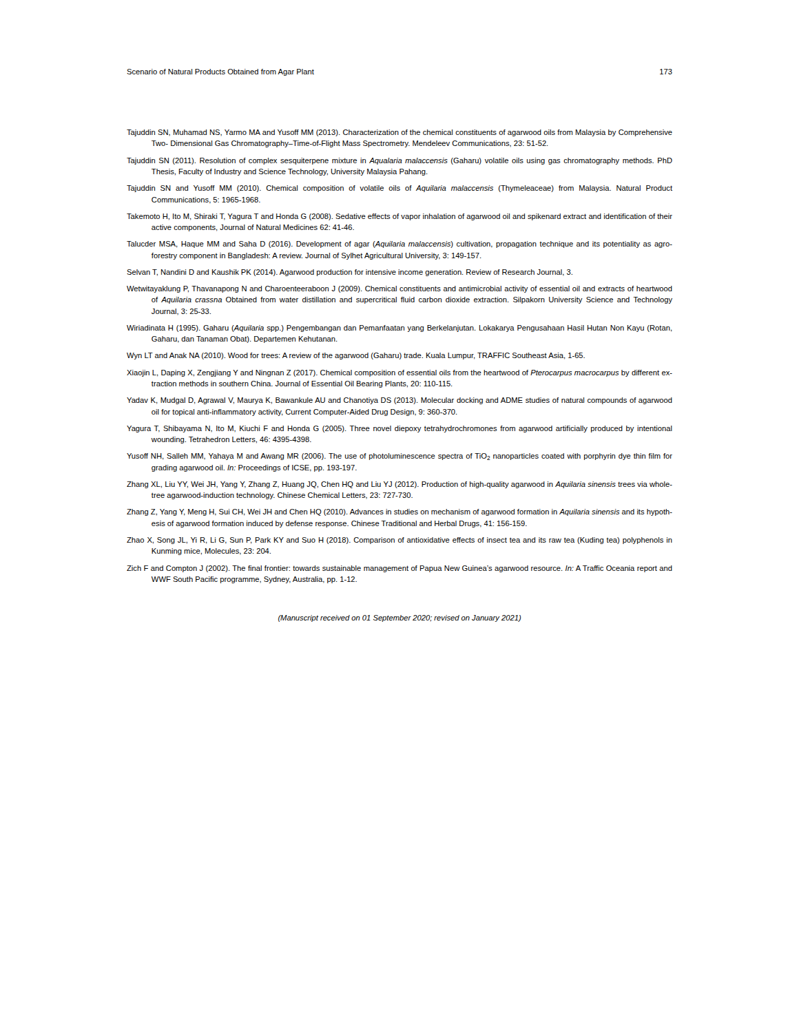Scenario of Natural Products Obtained from Agar Plant 173
Tajuddin SN, Muhamad NS, Yarmo MA and Yusoff MM (2013). Characterization of the chemical constituents of agarwood oils from Malaysia by Comprehensive Two- Dimensional Gas Chromatography–Time-of-Flight Mass Spectrometry. Mendeleev Communications, 23: 51-52.
Tajuddin SN (2011). Resolution of complex sesquiterpene mixture in Aqualaria malaccensis (Gaharu) volatile oils using gas chromatography methods. PhD Thesis, Faculty of Industry and Science Technology, University Malaysia Pahang.
Tajuddin SN and Yusoff MM (2010). Chemical composition of volatile oils of Aquilaria malaccensis (Thymeleaceae) from Malaysia. Natural Product Communications, 5: 1965-1968.
Takemoto H, Ito M, Shiraki T, Yagura T and Honda G (2008). Sedative effects of vapor inhalation of agarwood oil and spikenard extract and identification of their active components, Journal of Natural Medicines 62: 41-46.
Talucder MSA, Haque MM and Saha D (2016). Development of agar (Aquilaria malaccensis) cultivation, propagation technique and its potentiality as agroforestry component in Bangladesh: A review. Journal of Sylhet Agricultural University, 3: 149-157.
Selvan T, Nandini D and Kaushik PK (2014). Agarwood production for intensive income generation. Review of Research Journal, 3.
Wetwitayaklung P, Thavanapong N and Charoenteeraboon J (2009). Chemical constituents and antimicrobial activity of essential oil and extracts of heartwood of Aquilaria crassna Obtained from water distillation and supercritical fluid carbon dioxide extraction. Silpakorn University Science and Technology Journal, 3: 25-33.
Wiriadinata H (1995). Gaharu (Aquilaria spp.) Pengembangan dan Pemanfaatan yang Berkelanjutan. Lokakarya Pengusahaan Hasil Hutan Non Kayu (Rotan, Gaharu, dan Tanaman Obat). Departemen Kehutanan.
Wyn LT and Anak NA (2010). Wood for trees: A review of the agarwood (Gaharu) trade. Kuala Lumpur, TRAFFIC Southeast Asia, 1-65.
Xiaojin L, Daping X, Zengjiang Y and Ningnan Z (2017). Chemical composition of essential oils from the heartwood of Pterocarpus macrocarpus by different extraction methods in southern China. Journal of Essential Oil Bearing Plants, 20: 110-115.
Yadav K, Mudgal D, Agrawal V, Maurya K, Bawankule AU and Chanotiya DS (2013). Molecular docking and ADME studies of natural compounds of agarwood oil for topical anti-inflammatory activity, Current Computer-Aided Drug Design, 9: 360-370.
Yagura T, Shibayama N, Ito M, Kiuchi F and Honda G (2005). Three novel diepoxy tetrahydrochromones from agarwood artificially produced by intentional wounding. Tetrahedron Letters, 46: 4395-4398.
Yusoff NH, Salleh MM, Yahaya M and Awang MR (2006). The use of photoluminescence spectra of TiO2 nanoparticles coated with porphyrin dye thin film for grading agarwood oil. In: Proceedings of ICSE, pp. 193-197.
Zhang XL, Liu YY, Wei JH, Yang Y, Zhang Z, Huang JQ, Chen HQ and Liu YJ (2012). Production of high-quality agarwood in Aquilaria sinensis trees via whole-tree agarwood-induction technology. Chinese Chemical Letters, 23: 727-730.
Zhang Z, Yang Y, Meng H, Sui CH, Wei JH and Chen HQ (2010). Advances in studies on mechanism of agarwood formation in Aquilaria sinensis and its hypothesis of agarwood formation induced by defense response. Chinese Traditional and Herbal Drugs, 41: 156-159.
Zhao X, Song JL, Yi R, Li G, Sun P, Park KY and Suo H (2018). Comparison of antioxidative effects of insect tea and its raw tea (Kuding tea) polyphenols in Kunming mice, Molecules, 23: 204.
Zich F and Compton J (2002). The final frontier: towards sustainable management of Papua New Guinea’s agarwood resource. In: A Traffic Oceania report and WWF South Pacific programme, Sydney, Australia, pp. 1-12.
(Manuscript received on 01 September 2020; revised on January 2021)